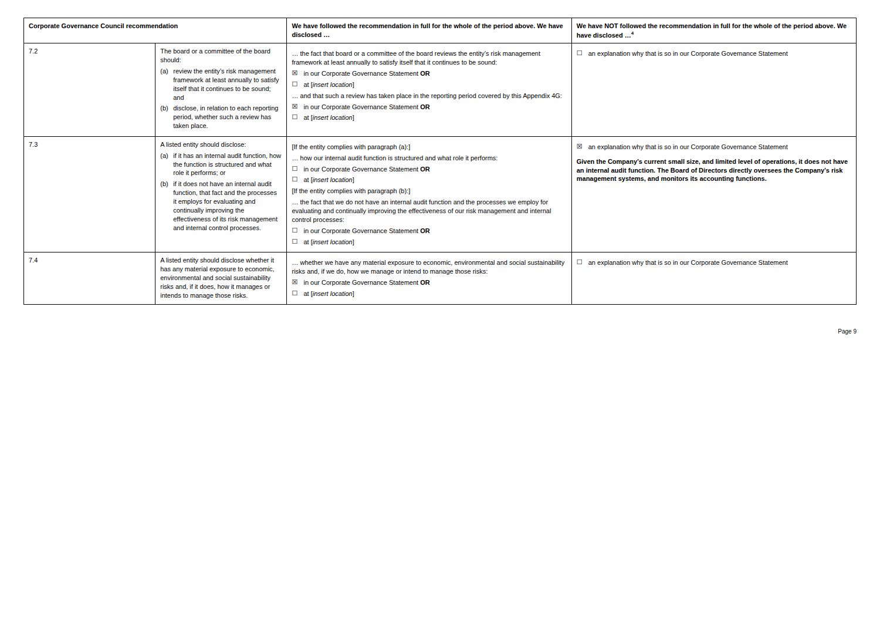| Corporate Governance Council recommendation | We have followed the recommendation in full for the whole of the period above. We have disclosed … | We have NOT followed the recommendation in full for the whole of the period above. We have disclosed … 4 |
| --- | --- | --- |
| 7.2 | The board or a committee of the board should: (a) review the entity’s risk management framework at least annually to satisfy itself that it continues to be sound; and (b) disclose, in relation to each reporting period, whether such a review has taken place. | … the fact that board or a committee of the board reviews the entity’s risk management framework at least annually to satisfy itself that it continues to be sound: ☒ in our Corporate Governance Statement OR ☐ at [ insert location ] … and that such a review has taken place in the reporting period covered by this Appendix 4G: ☒ in our Corporate Governance Statement OR ☐ at [ insert location ] | ☐ an explanation why that is so in our Corporate Governance Statement |
| 7.3 | A listed entity should disclose: (a) if it has an internal audit function, how the function is structured and what role it performs; or (b) if it does not have an internal audit function, that fact and the processes it employs for evaluating and continually improving the effectiveness of its risk management and internal control processes. | [If the entity complies with paragraph (a):] … how our internal audit function is structured and what role it performs: ☐ in our Corporate Governance Statement OR ☐ at [ insert location ] [If the entity complies with paragraph (b):] … the fact that we do not have an internal audit function and the processes we employ for evaluating and continually improving the effectiveness of our risk management and internal control processes: ☐ in our Corporate Governance Statement OR ☐ at [ insert location ] | ☒ an explanation why that is so in our Corporate Governance Statement Given the Company’s current small size, and limited level of operations, it does not have an internal audit function. The Board of Directors directly oversees the Company’s risk management systems, and monitors its accounting functions. |
| 7.4 | A listed entity should disclose whether it has any material exposure to economic, environmental and social sustainability risks and, if it does, how it manages or intends to manage those risks. | … whether we have any material exposure to economic, environmental and social sustainability risks and, if we do, how we manage or intend to manage those risks: ☒ in our Corporate Governance Statement OR ☐ at [ insert location ] | ☐ an explanation why that is so in our Corporate Governance Statement |
Page 9